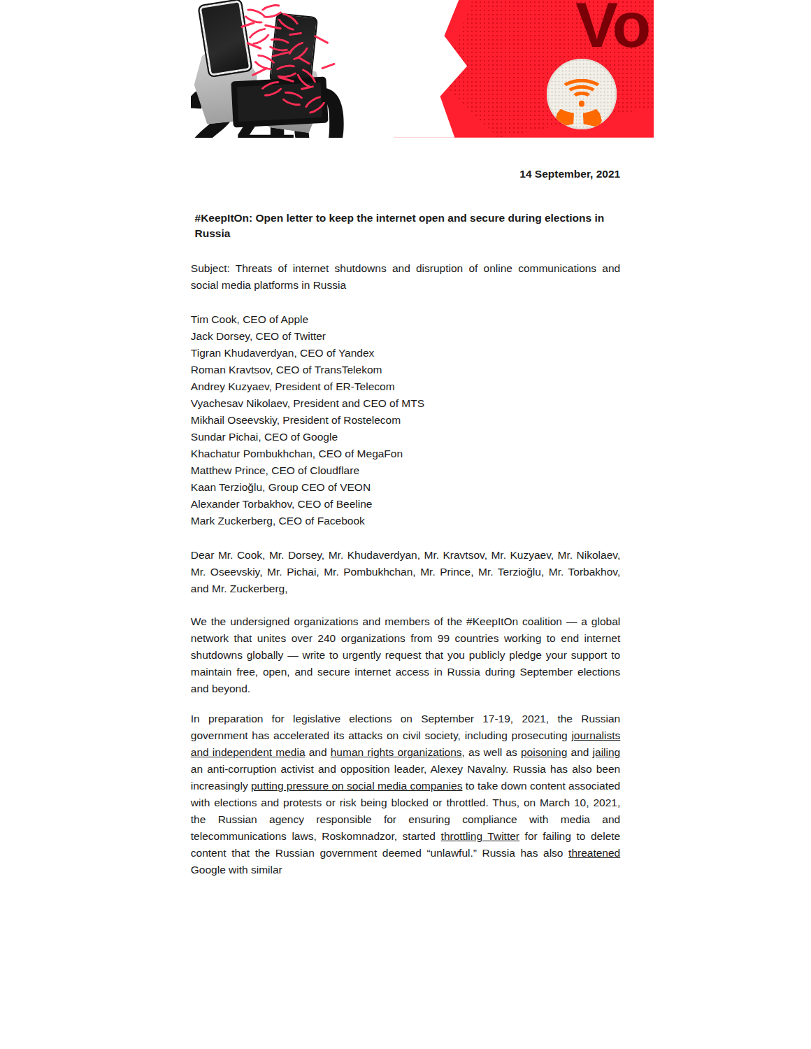240
Vo
14 September, 2021
#KeepItOn: Open letter to keep the internet open and secure during elections in Russia
Subject: Threats of internet shutdowns and disruption of online communications and social media platforms in Russia
Tim Cook, CEO of Apple
Jack Dorsey, CEO of Twitter
Tigran Khudaverdyan, CEO of Yandex
Roman Kravtsov, CEO of TransTelekom
Andrey Kuzyaev, President of ER-Telecom
Vyachesav Nikolaev, President and CEO of MTS
Mikhail Oseevskiy, President of Rostelecom
Sundar Pichai, CEO of Google
Khachatur Pombukhchan, CEO of MegaFon
Matthew Prince, CEO of Cloudflare
Kaan Terzioğlu, Group CEO of VEON
Alexander Torbakhov, CEO of Beeline
Mark Zuckerberg, CEO of Facebook
Dear Mr. Cook, Mr. Dorsey, Mr. Khudaverdyan, Mr. Kravtsov, Mr. Kuzyaev, Mr. Nikolaev, Mr. Oseevskiy, Mr. Pichai, Mr. Pombukhchan, Mr. Prince, Mr. Terzioğlu, Mr. Torbakhov, and Mr. Zuckerberg,
We the undersigned organizations and members of the #KeepItOn coalition — a global network that unites over 240 organizations from 99 countries working to end internet shutdowns globally — write to urgently request that you publicly pledge your support to maintain free, open, and secure internet access in Russia during September elections and beyond.
In preparation for legislative elections on September 17-19, 2021, the Russian government has accelerated its attacks on civil society, including prosecuting journalists and independent media and human rights organizations, as well as poisoning and jailing an anti-corruption activist and opposition leader, Alexey Navalny. Russia has also been increasingly putting pressure on social media companies to take down content associated with elections and protests or risk being blocked or throttled. Thus, on March 10, 2021, the Russian agency responsible for ensuring compliance with media and telecommunications laws, Roskomnadzor, started throttling Twitter for failing to delete content that the Russian government deemed “unlawful.” Russia has also threatened Google with similar